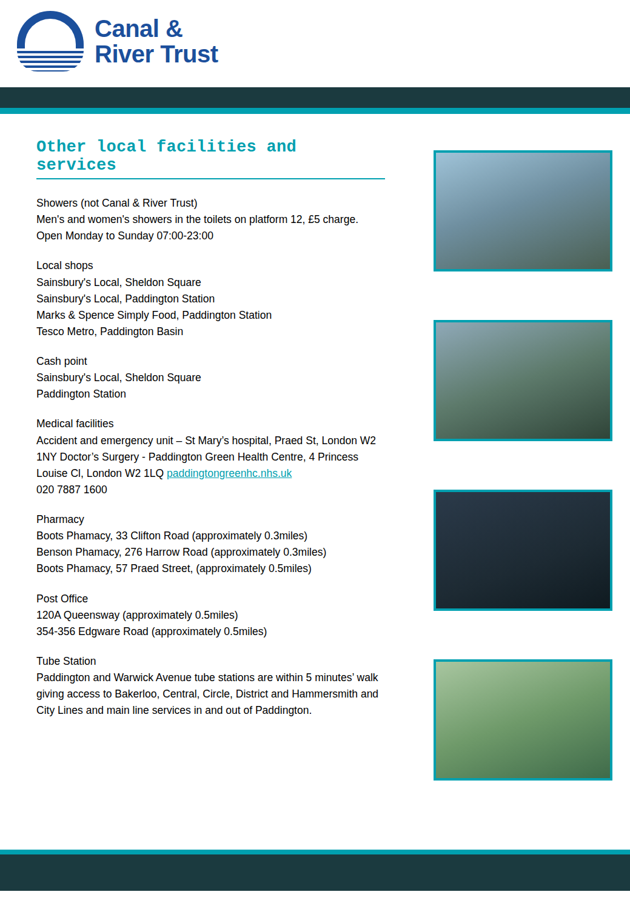Canal &
River Trust
Other local facilities and services
Showers (not Canal & River Trust)
Men's and women's showers in the toilets on platform 12, £5 charge. Open Monday to Sunday 07:00-23:00
Local shops
Sainsbury's Local, Sheldon Square
Sainsbury's Local, Paddington Station
Marks & Spence Simply Food, Paddington Station
Tesco Metro, Paddington Basin
Cash point
Sainsbury's Local, Sheldon Square
Paddington Station
Medical facilities
Accident and emergency unit – St Mary’s hospital, Praed St, London W2 1NY Doctor’s Surgery - Paddington Green Health Centre, 4 Princess Louise Cl, London W2 1LQ paddingtongreenhc.nhs.uk
020 7887 1600
Pharmacy
Boots Phamacy, 33 Clifton Road (approximately 0.3miles)
Benson Phamacy, 276 Harrow Road (approximately 0.3miles)
Boots Phamacy, 57 Praed Street, (approximately 0.5miles)
Post Office
120A Queensway (approximately 0.5miles)
354-356 Edgware Road (approximately 0.5miles)
Tube Station
Paddington and Warwick Avenue tube stations are within 5 minutes’ walk giving access to Bakerloo, Central, Circle, District and Hammersmith and City Lines and main line services in and out of Paddington.